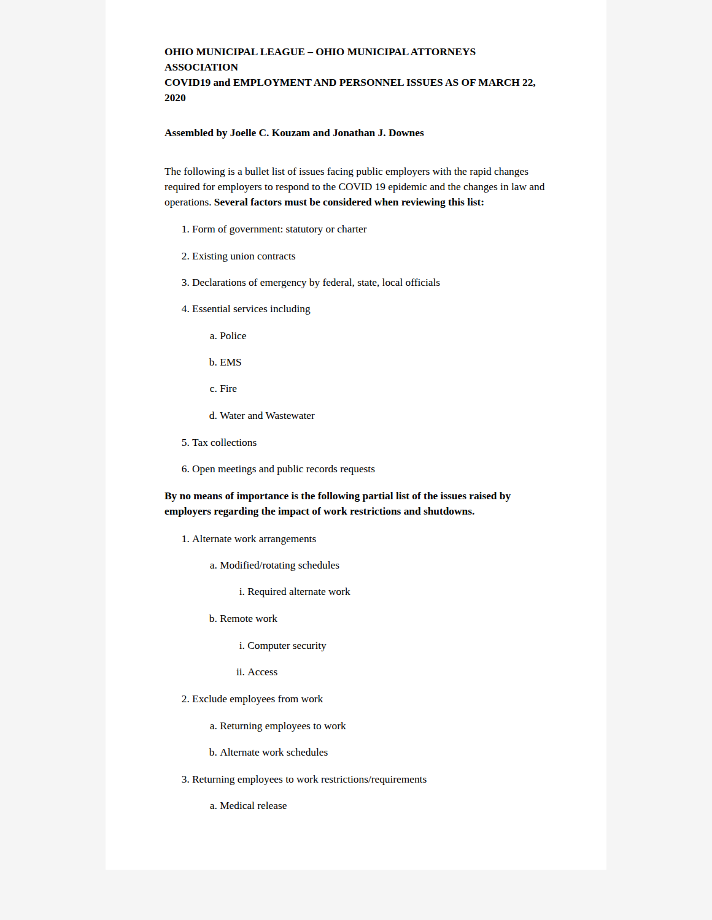OHIO MUNICIPAL LEAGUE – OHIO MUNICIPAL ATTORNEYS ASSOCIATION
COVID19 and EMPLOYMENT AND PERSONNEL ISSUES AS OF MARCH 22, 2020
Assembled by Joelle C. Kouzam and Jonathan J. Downes
The following is a bullet list of issues facing public employers with the rapid changes required for employers to respond to the COVID 19 epidemic and the changes in law and operations. Several factors must be considered when reviewing this list:
Form of government: statutory or charter
Existing union contracts
Declarations of emergency by federal, state, local officials
Essential services including
Police
EMS
Fire
Water and Wastewater
Tax collections
Open meetings and public records requests
By no means of importance is the following partial list of the issues raised by employers regarding the impact of work restrictions and shutdowns.
Alternate work arrangements
Modified/rotating schedules
Required alternate work
Remote work
Computer security
Access
Exclude employees from work
Returning employees to work
Alternate work schedules
Returning employees to work restrictions/requirements
Medical release